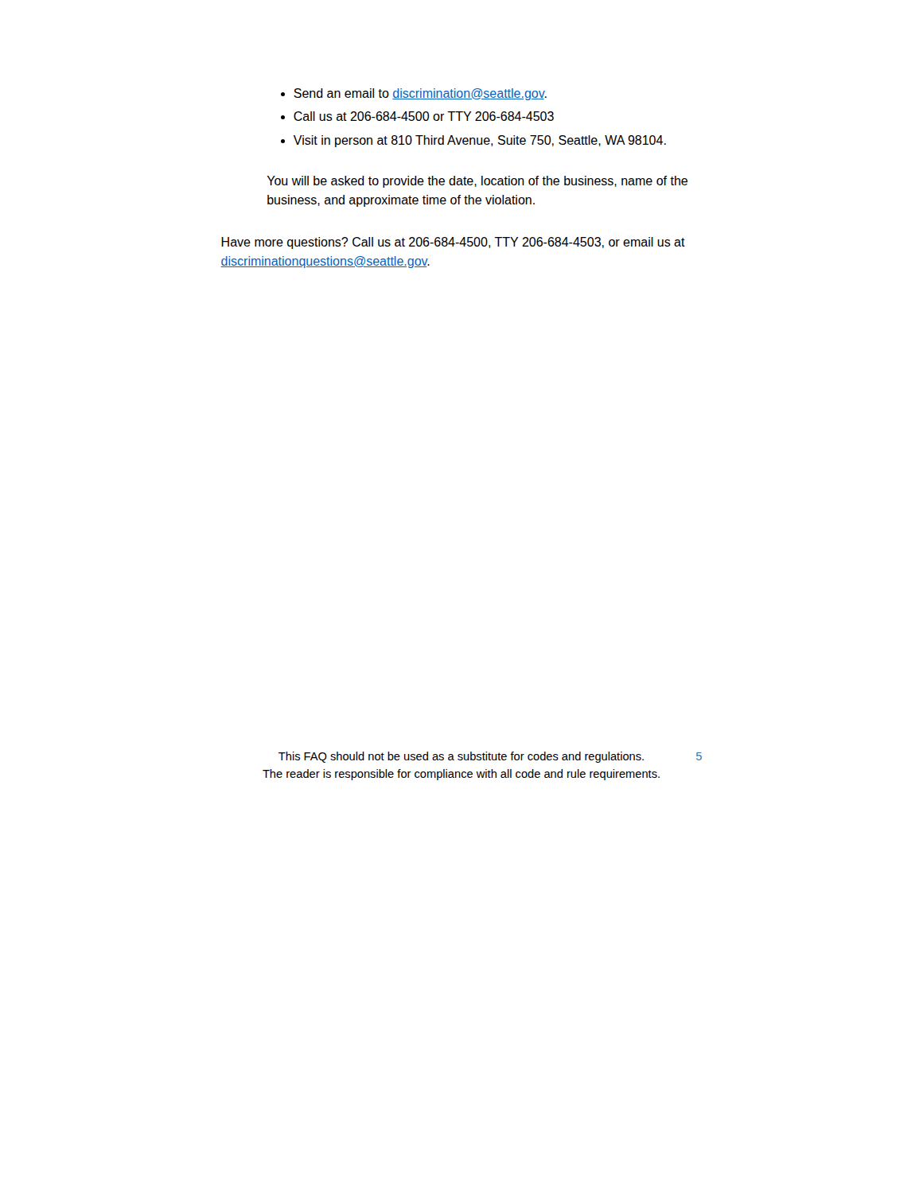Send an email to discrimination@seattle.gov.
Call us at 206-684-4500 or TTY 206-684-4503
Visit in person at 810 Third Avenue, Suite 750, Seattle, WA 98104.
You will be asked to provide the date, location of the business, name of the business, and approximate time of the violation.
Have more questions? Call us at 206-684-4500, TTY 206-684-4503, or email us at discriminationquestions@seattle.gov.
5
This FAQ should not be used as a substitute for codes and regulations.
The reader is responsible for compliance with all code and rule requirements.